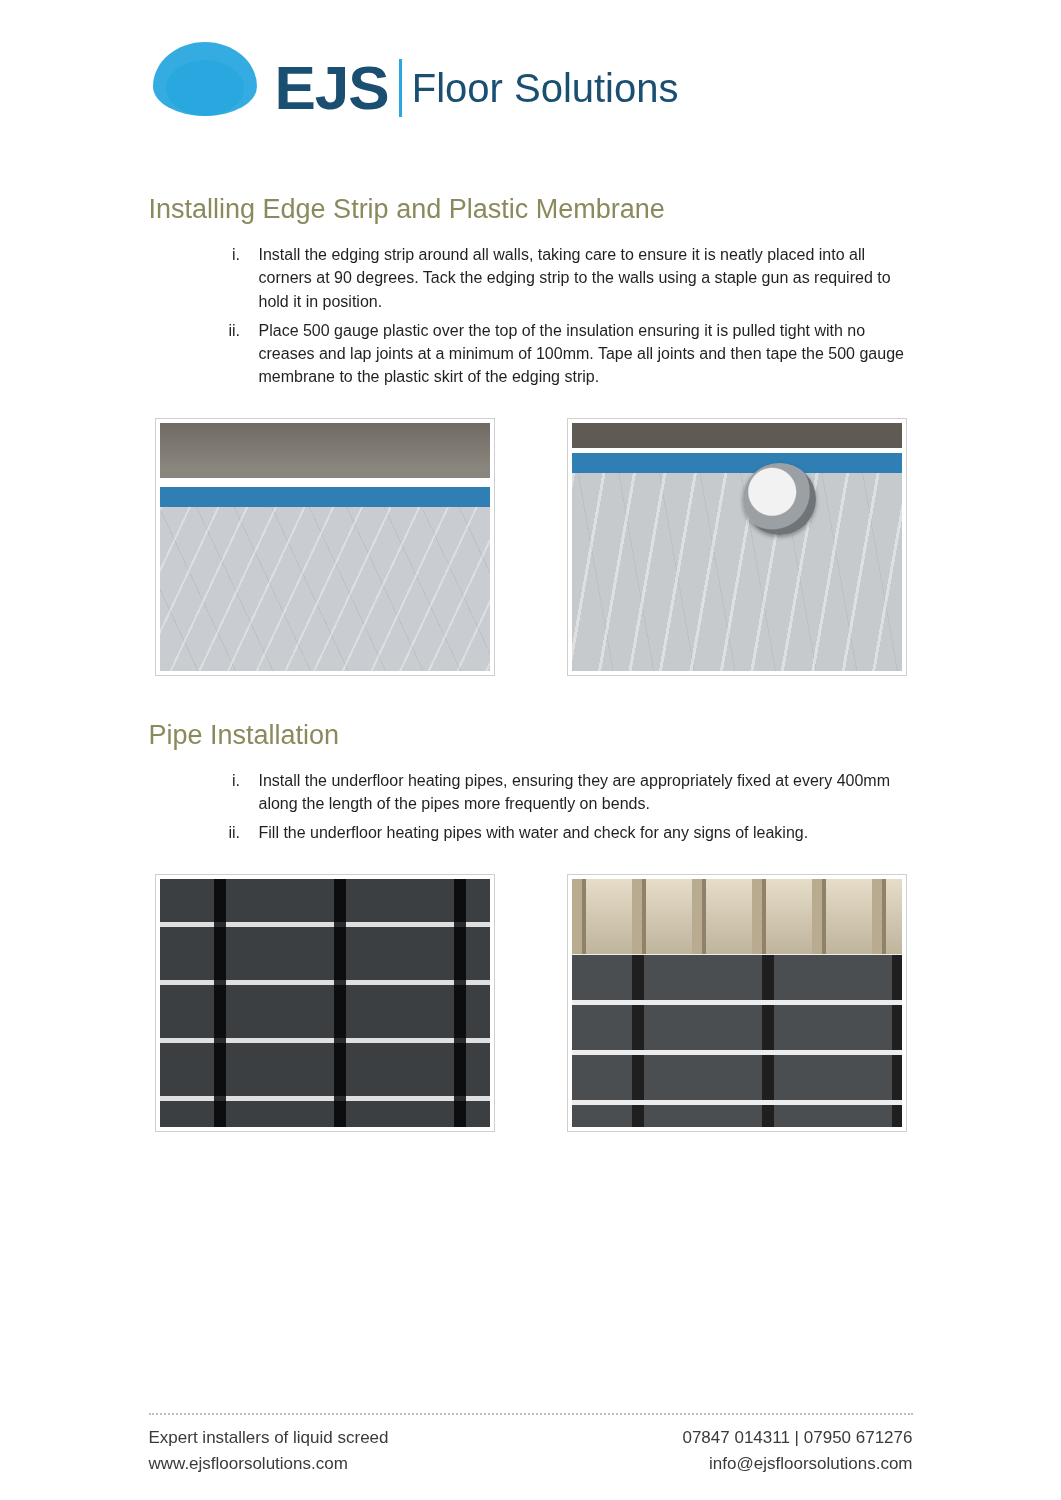EJS Floor Solutions
Installing Edge Strip and Plastic Membrane
Install the edging strip around all walls, taking care to ensure it is neatly placed into all corners at 90 degrees. Tack the edging strip to the walls using a staple gun as required to hold it in position.
Place 500 gauge plastic over the top of the insulation ensuring it is pulled tight with no creases and lap joints at a minimum of 100mm. Tape all joints and then tape the 500 gauge membrane to the plastic skirt of the edging strip.
Pipe Installation
Install the underfloor heating pipes, ensuring they are appropriately fixed at every 400mm along the length of the pipes more frequently on bends.
Fill the underfloor heating pipes with water and check for any signs of leaking.
Expert installers of liquid screed
www.ejsfloorsolutions.com
07847 014311 | 07950 671276
info@ejsfloorsolutions.com